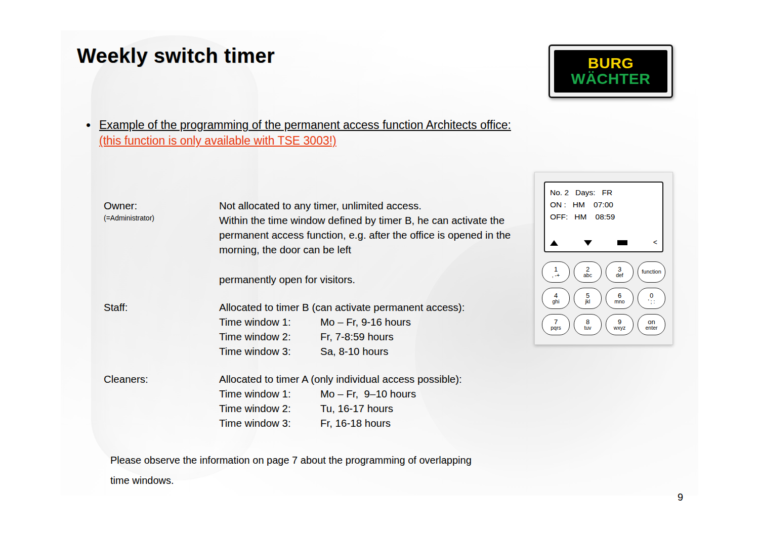Weekly switch timer
BURG
WÄCHTER
Example of the programming of the permanent access function Architects office:
(this function is only available with TSE 3003!)
Owner: (=Administrator)
Not allocated to any timer, unlimited access.
Within the time window defined by timer B, he can activate the permanent access function, e.g. after the office is opened in the morning, the door can be left
permanently open for visitors.
Staff:
Allocated to timer B (can activate permanent access):
Time window 1:
Mo – Fr, 9-16 hours
Time window 2:
Fr, 7-8:59 hours
Time window 3:
Sa, 8-10 hours
Cleaners:
Allocated to timer A (only individual access possible):
Time window 1:
Mo – Fr, 9–10 hours
Time window 2:
Tu, 16-17 hours
Time window 3:
Fr, 16-18 hours
Please observe the information on page 7 about the programming of overlapping
time windows.
No. 2 Days: FR
ON : HM 07:00
OFF: HM 08:59
<
1, -+
2 abc
3 def
function
4 ghi
5 jkl
6 mno
0' ; :
7 pqrs
8 tuv
9 wxyz
on enter
9